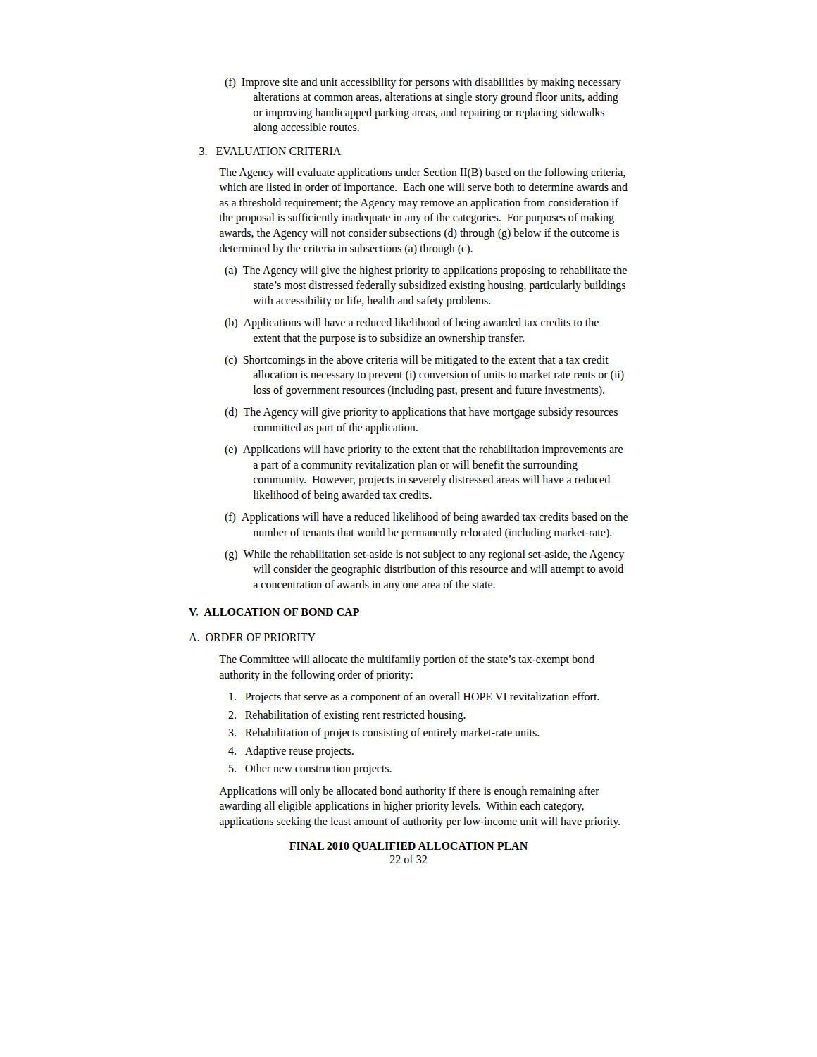(f) Improve site and unit accessibility for persons with disabilities by making necessary alterations at common areas, alterations at single story ground floor units, adding or improving handicapped parking areas, and repairing or replacing sidewalks along accessible routes.
3. EVALUATION CRITERIA
The Agency will evaluate applications under Section II(B) based on the following criteria, which are listed in order of importance. Each one will serve both to determine awards and as a threshold requirement; the Agency may remove an application from consideration if the proposal is sufficiently inadequate in any of the categories. For purposes of making awards, the Agency will not consider subsections (d) through (g) below if the outcome is determined by the criteria in subsections (a) through (c).
(a) The Agency will give the highest priority to applications proposing to rehabilitate the state’s most distressed federally subsidized existing housing, particularly buildings with accessibility or life, health and safety problems.
(b) Applications will have a reduced likelihood of being awarded tax credits to the extent that the purpose is to subsidize an ownership transfer.
(c) Shortcomings in the above criteria will be mitigated to the extent that a tax credit allocation is necessary to prevent (i) conversion of units to market rate rents or (ii) loss of government resources (including past, present and future investments).
(d) The Agency will give priority to applications that have mortgage subsidy resources committed as part of the application.
(e) Applications will have priority to the extent that the rehabilitation improvements are a part of a community revitalization plan or will benefit the surrounding community. However, projects in severely distressed areas will have a reduced likelihood of being awarded tax credits.
(f) Applications will have a reduced likelihood of being awarded tax credits based on the number of tenants that would be permanently relocated (including market-rate).
(g) While the rehabilitation set-aside is not subject to any regional set-aside, the Agency will consider the geographic distribution of this resource and will attempt to avoid a concentration of awards in any one area of the state.
V. ALLOCATION OF BOND CAP
A. ORDER OF PRIORITY
The Committee will allocate the multifamily portion of the state’s tax-exempt bond authority in the following order of priority:
Projects that serve as a component of an overall HOPE VI revitalization effort.
Rehabilitation of existing rent restricted housing.
Rehabilitation of projects consisting of entirely market-rate units.
Adaptive reuse projects.
Other new construction projects.
Applications will only be allocated bond authority if there is enough remaining after awarding all eligible applications in higher priority levels. Within each category, applications seeking the least amount of authority per low-income unit will have priority.
FINAL 2010 QUALIFIED ALLOCATION PLAN
22 of 32